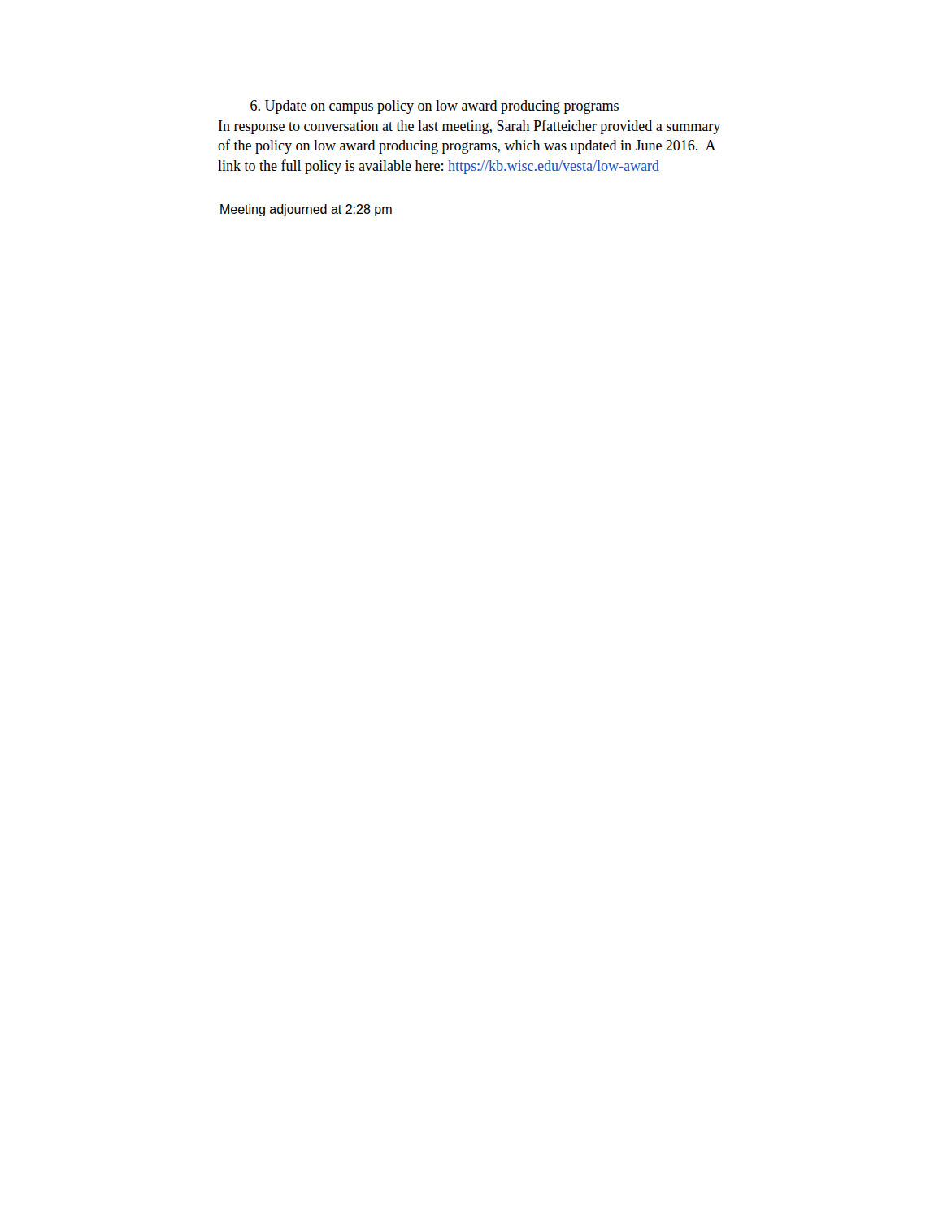Update on campus policy on low award producing programs
In response to conversation at the last meeting, Sarah Pfatteicher provided a summary of the policy on low award producing programs, which was updated in June 2016. A link to the full policy is available here: https://kb.wisc.edu/vesta/low-award
Meeting adjourned at 2:28 pm